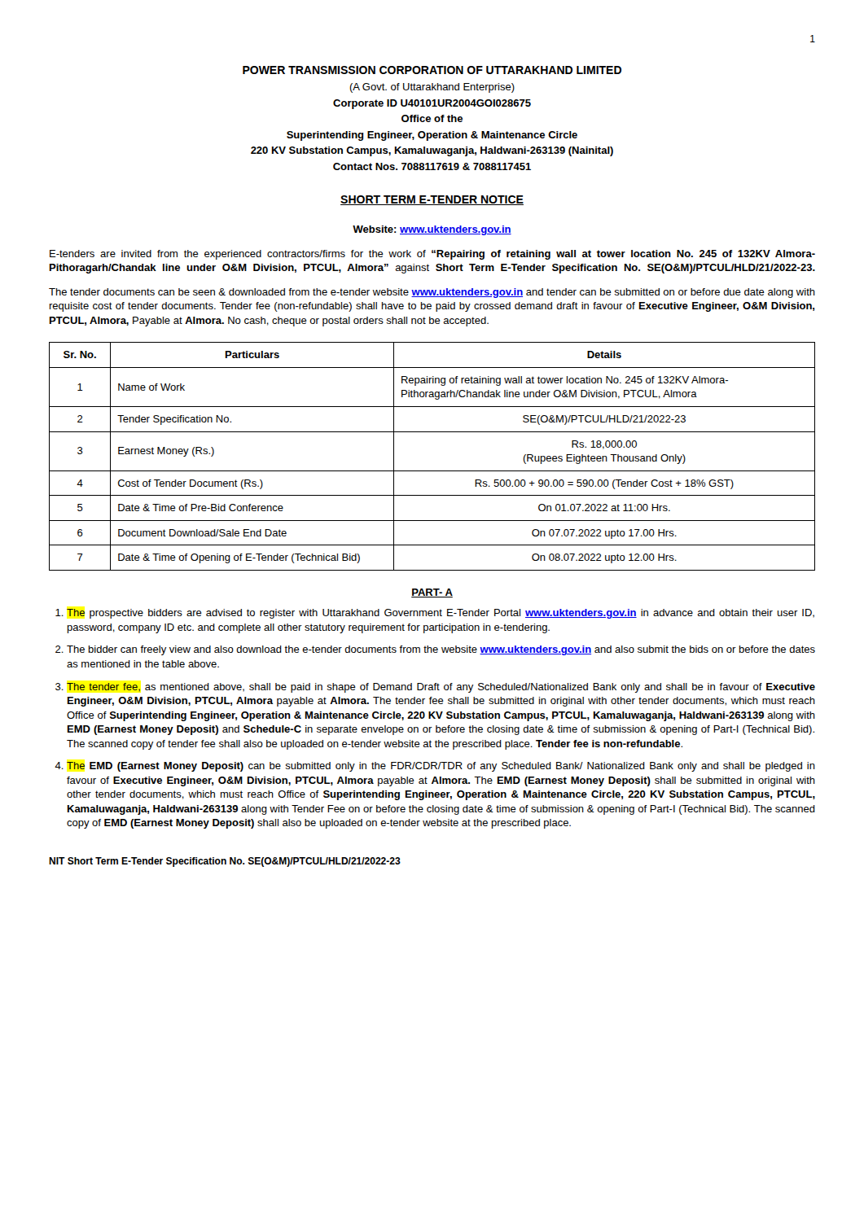1
POWER TRANSMISSION CORPORATION OF UTTARAKHAND LIMITED
(A Govt. of Uttarakhand Enterprise)
Corporate ID U40101UR2004GOI028675
Office of the
Superintending Engineer, Operation & Maintenance Circle
220 KV Substation Campus, Kamaluwaganja, Haldwani-263139 (Nainital)
Contact Nos. 7088117619 & 7088117451
SHORT TERM E-TENDER NOTICE
Website: www.uktenders.gov.in
E-tenders are invited from the experienced contractors/firms for the work of “Repairing of retaining wall at tower location No. 245 of 132KV Almora-Pithoragarh/Chandak line under O&M Division, PTCUL, Almora” against Short Term E-Tender Specification No. SE(O&M)/PTCUL/HLD/21/2022-23.
The tender documents can be seen & downloaded from the e-tender website www.uktenders.gov.in and tender can be submitted on or before due date along with requisite cost of tender documents. Tender fee (non-refundable) shall have to be paid by crossed demand draft in favour of Executive Engineer, O&M Division, PTCUL, Almora, Payable at Almora. No cash, cheque or postal orders shall not be accepted.
| Sr. No. | Particulars | Details |
| --- | --- | --- |
| 1 | Name of Work | Repairing of retaining wall at tower location No. 245 of 132KV Almora-Pithoragarh/Chandak line under O&M Division, PTCUL, Almora |
| 2 | Tender Specification No. | SE(O&M)/PTCUL/HLD/21/2022-23 |
| 3 | Earnest Money (Rs.) | Rs. 18,000.00 (Rupees Eighteen Thousand Only) |
| 4 | Cost of Tender Document (Rs.) | Rs. 500.00 + 90.00 = 590.00 (Tender Cost + 18% GST) |
| 5 | Date & Time of Pre-Bid Conference | On 01.07.2022 at 11:00 Hrs. |
| 6 | Document Download/Sale End Date | On 07.07.2022 upto 17.00 Hrs. |
| 7 | Date & Time of Opening of E-Tender (Technical Bid) | On 08.07.2022 upto 12.00 Hrs. |
PART- A
The prospective bidders are advised to register with Uttarakhand Government E-Tender Portal www.uktenders.gov.in in advance and obtain their user ID, password, company ID etc. and complete all other statutory requirement for participation in e-tendering.
The bidder can freely view and also download the e-tender documents from the website www.uktenders.gov.in and also submit the bids on or before the dates as mentioned in the table above.
The tender fee, as mentioned above, shall be paid in shape of Demand Draft of any Scheduled/Nationalized Bank only and shall be in favour of Executive Engineer, O&M Division, PTCUL, Almora payable at Almora. The tender fee shall be submitted in original with other tender documents, which must reach Office of Superintending Engineer, Operation & Maintenance Circle, 220 KV Substation Campus, PTCUL, Kamaluwaganja, Haldwani-263139 along with EMD (Earnest Money Deposit) and Schedule-C in separate envelope on or before the closing date & time of submission & opening of Part-I (Technical Bid). The scanned copy of tender fee shall also be uploaded on e-tender website at the prescribed place. Tender fee is non-refundable.
The EMD (Earnest Money Deposit) can be submitted only in the FDR/CDR/TDR of any Scheduled Bank/ Nationalized Bank only and shall be pledged in favour of Executive Engineer, O&M Division, PTCUL, Almora payable at Almora. The EMD (Earnest Money Deposit) shall be submitted in original with other tender documents, which must reach Office of Superintending Engineer, Operation & Maintenance Circle, 220 KV Substation Campus, PTCUL, Kamaluwaganja, Haldwani-263139 along with Tender Fee on or before the closing date & time of submission & opening of Part-I (Technical Bid). The scanned copy of EMD (Earnest Money Deposit) shall also be uploaded on e-tender website at the prescribed place.
NIT Short Term E-Tender Specification No. SE(O&M)/PTCUL/HLD/21/2022-23